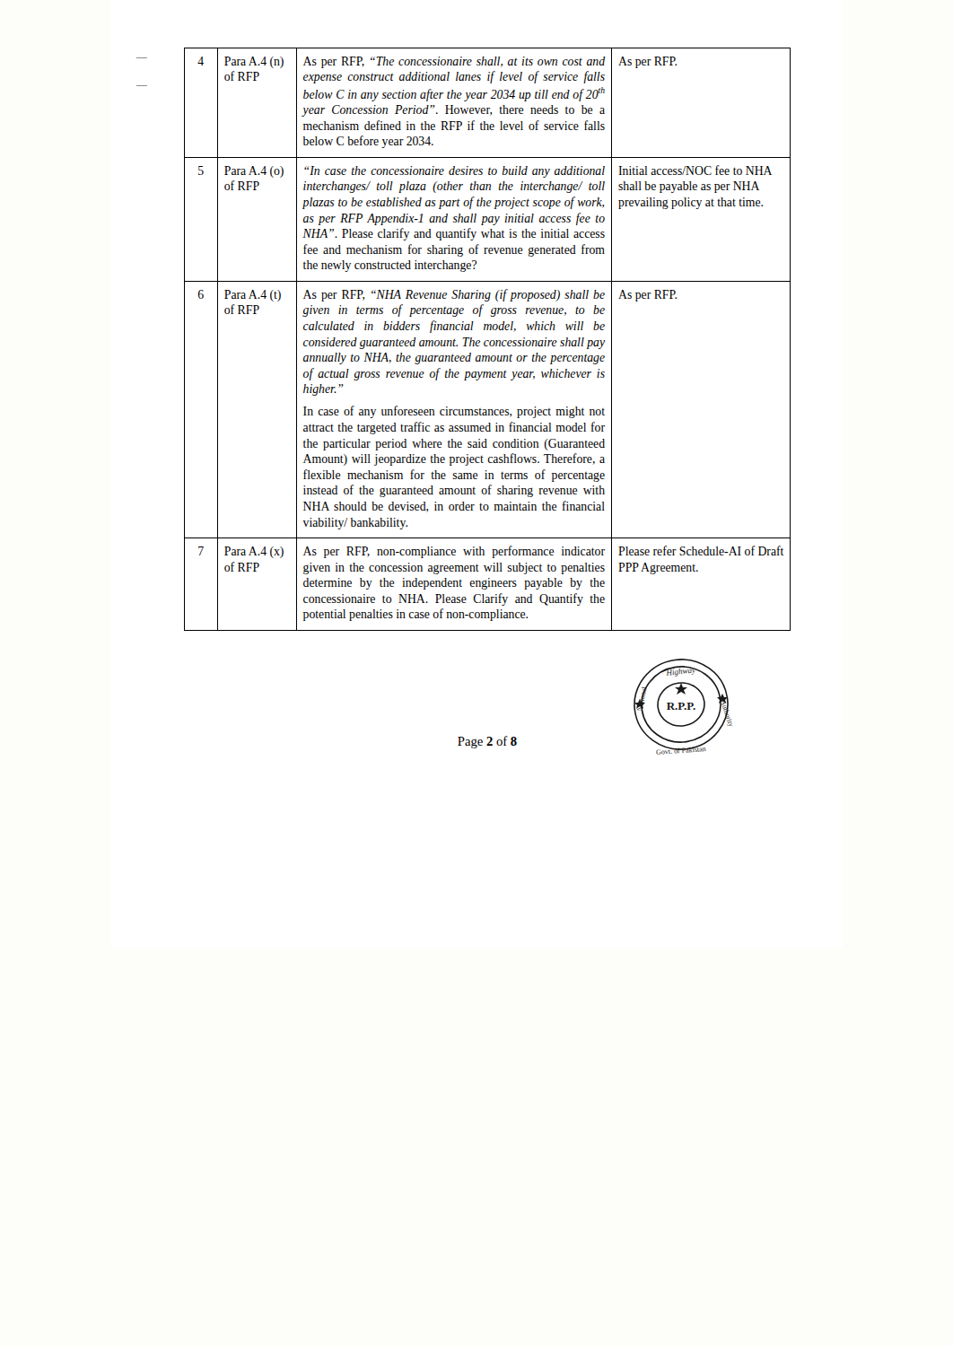—
—
| 4 | Para A.4 (n) of RFP | As per RFP, “The concessionaire shall, at its own cost and expense construct additional lanes if level of service falls below C in any section after the year 2034 up till end of 20 th year Concession Period” . However, there needs to be a mechanism defined in the RFP if the level of service falls below C before year 2034. | As per RFP. |
| 5 | Para A.4 (o) of RFP | “In case the concessionaire desires to build any additional interchanges/ toll plaza (other than the interchange/ toll plazas to be established as part of the project scope of work, as per RFP Appendix-1 and shall pay initial access fee to NHA” . Please clarify and quantify what is the initial access fee and mechanism for sharing of revenue generated from the newly constructed interchange? | Initial access/NOC fee to NHA shall be payable as per NHA prevailing policy at that time. |
| 6 | Para A.4 (t) of RFP | As per RFP, “NHA Revenue Sharing (if proposed) shall be given in terms of percentage of gross revenue, to be calculated in bidders financial model, which will be considered guaranteed amount. The concessionaire shall pay annually to NHA, the guaranteed amount or the percentage of actual gross revenue of the payment year, whichever is higher.” In case of any unforeseen circumstances, project might not attract the targeted traffic as assumed in financial model for the particular period where the said condition (Guaranteed Amount) will jeopardize the project cashflows. Therefore, a flexible mechanism for the same in terms of percentage instead of the guaranteed amount of sharing revenue with NHA should be devised, in order to maintain the financial viability/ bankability. | As per RFP. |
| 7 | Para A.4 (x) of RFP | As per RFP, non-compliance with performance indicator given in the concession agreement will subject to penalties determine by the independent engineers payable by the concessionaire to NHA. Please Clarify and Quantify the potential penalties in case of non-compliance. | Please refer Schedule-AI of Draft PPP Agreement. |
Page 2 of 8
Highway National Authority Govt. of Pakistan R.P.P.